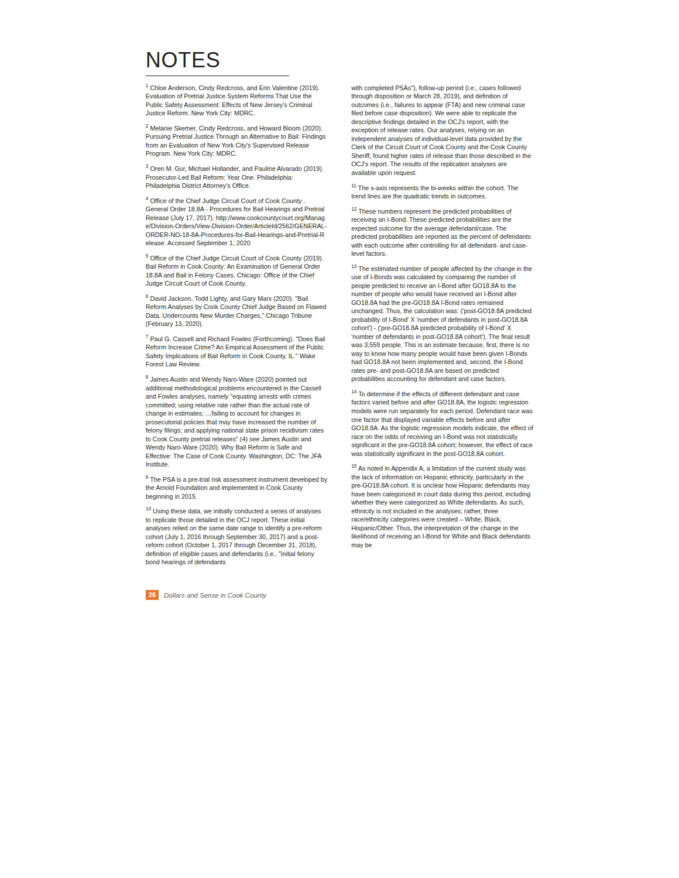NOTES
1 Chloe Anderson, Cindy Redcross, and Erin Valentine (2019). Evaluation of Pretrial Justice System Reforms That Use the Public Safety Assessment: Effects of New Jersey's Criminal Justice Reform. New York City: MDRC.
2 Melanie Skemer, Cindy Redcross, and Howard Bloom (2020). Pursuing Pretrial Justice Through an Alternative to Bail: Findings from an Evaluation of New York City's Supervised Release Program. New York City: MDRC.
3 Oren M. Gur, Michael Hollander, and Pauline Alvarado (2019). Prosecutor-Led Bail Reform: Year One. Philadelphia: Philadelphia District Attorney's Office.
4 Office of the Chief Judge Circuit Court of Cook County . General Order 18.8A - Procedures for Bail Hearings and Pretrial Release (July 17, 2017). http://www.cookcountycourt.org/Manage/Division-Orders/View-Division-Order/ArticleId/2562/GENERAL-ORDER-NO-18-8A-Procedures-for-Bail-Hearings-and-Pretrial-Release. Accessed September 1, 2020
5 Office of the Chief Judge Circuit Court of Cook County (2019). Bail Reform in Cook County: An Examination of General Order 18.8A and Bail in Felony Cases. Chicago: Office of the Chief Judge Circuit Court of Cook County.
6 David Jackson, Todd Lighty, and Gary Marx (2020). "Bail Reform Analyses by Cook County Chief Judge Based on Flawed Data, Undercounts New Murder Charges," Chicago Tribune (February 13, 2020).
7 Paul G. Cassell and Richard Fowles (Forthcoming). "Does Bail Reform Increase Crime? An Empirical Assessment of the Public Safety Implications of Bail Reform in Cook County, IL." Wake Forest Law Review.
8 James Austin and Wendy Naro-Ware (2020) pointed out additional methodological problems encountered in the Cassell and Fowles analyses, namely "equating arrests with crimes committed; using relative rate rather than the actual rate of change in estimates; …failing to account for changes in prosecutorial policies that may have increased the number of felony filings; and applying national state prison recidivism rates to Cook County pretrial releases" (4) see James Austin and Wendy Naro-Ware (2020). Why Bail Reform is Safe and Effective: The Case of Cook County. Washington, DC: The JFA Institute.
9 The PSA is a pre-trial risk assessment instrument developed by the Arnold Foundation and implemented in Cook County beginning in 2015.
10 Using these data, we initially conducted a series of analyses to replicate those detailed in the OCJ report. These initial analyses relied on the same date range to identify a pre-reform cohort (July 1, 2016 through September 30, 2017) and a post-reform cohort (October 1, 2017 through December 31, 2018), definition of eligible cases and defendants (i.e., "initial felony bond hearings of defendants
with completed PSAs"), follow-up period (i.e., cases followed through disposition or March 28, 2019), and definition of outcomes (i.e., failures to appear (FTA) and new criminal case filed before case disposition). We were able to replicate the descriptive findings detailed in the OCJ's report, with the exception of release rates. Our analyses, relying on an independent analyses of individual-level data provided by the Clerk of the Circuit Court of Cook County and the Cook County Sheriff, found higher rates of release than those described in the OCJ's report. The results of the replication analyses are available upon request.
11 The x-axis represents the bi-weeks within the cohort. The trend lines are the quadratic trends in outcomes.
12 These numbers represent the predicted probabilities of receiving an I-Bond. These predicted probabilities are the expected outcome for the average defendant/case. The predicted probabilities are reported as the percent of defendants with each outcome after controlling for all defendant- and case-level factors.
13 The estimated number of people affected by the change in the use of I-Bonds was calculated by comparing the number of people predicted to receive an I-Bond after GO18.8A to the number of people who would have received an I-Bond after GO18.8A had the pre-GO18.8A I-Bond rates remained unchanged. Thus, the calculation was: ('post-GO18.8A predicted probability of I-Bond' X 'number of defendants in post-GO18.8A cohort') - ('pre-GO18.8A predicted probability of I-Bond' X 'number of defendants in post-GO18.8A cohort'). The final result was 3,559 people. This is an estimate because, first, there is no way to know how many people would have been given I-Bonds had GO18.8A not been implemented and, second, the I-Bond rates pre- and post-GO18.8A are based on predicted probabilities accounting for defendant and case factors.
14 To determine if the effects of different defendant and case factors varied before and after GO18.8A, the logistic regression models were run separately for each period. Defendant race was one factor that displayed variable effects before and after GO18.8A. As the logistic regression models indicate, the effect of race on the odds of receiving an I-Bond was not statistically significant in the pre-GO18.8A cohort; however, the effect of race was statistically significant in the post-GO18.8A cohort.
15 As noted in Appendix A, a limitation of the current study was the lack of information on Hispanic ethnicity, particularly in the pre-GO18.8A cohort. It is unclear how Hispanic defendants may have been categorized in court data during this period, including whether they were categorized as White defendants. As such, ethnicity is not included in the analyses; rather, three race/ethnicity categories were created – White, Black, Hispanic/Other. Thus, the interpretation of the change in the likelihood of receiving an I-Bond for White and Black defendants may be
26
Dollars and Sense in Cook County